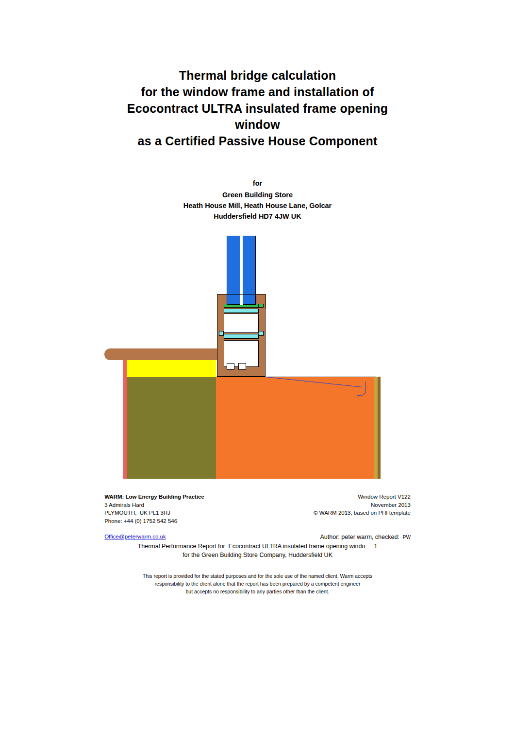Thermal bridge calculation
for the window frame and installation of
Ecocontract ULTRA insulated frame opening window
as a Certified Passive House Component
for
Green Building Store
Heath House Mill, Heath House Lane, Golcar
Huddersfield HD7 4JW UK
| WARM: Low Energy Building Practice 3 Admirals Hard PLYMOUTH, UK PL1 3RJ Phone: +44 (0) 1752 542 546 | Window Report V122 November 2013 © WARM 2013, based on PHI template |
| Office@peterwarm.co.uk | Author: peter warm, checked: PW |
Thermal Performance Report for Ecocontract ULTRA insulated frame opening windo1
for the Green Building Store Company, Huddersfield UK
This report is provided for the stated purposes and for the sole use of the named client. Warm accepts
responsibility to the client alone that the report has been prepared by a competent engineer
but accepts no responsibility to any parties other than the client.